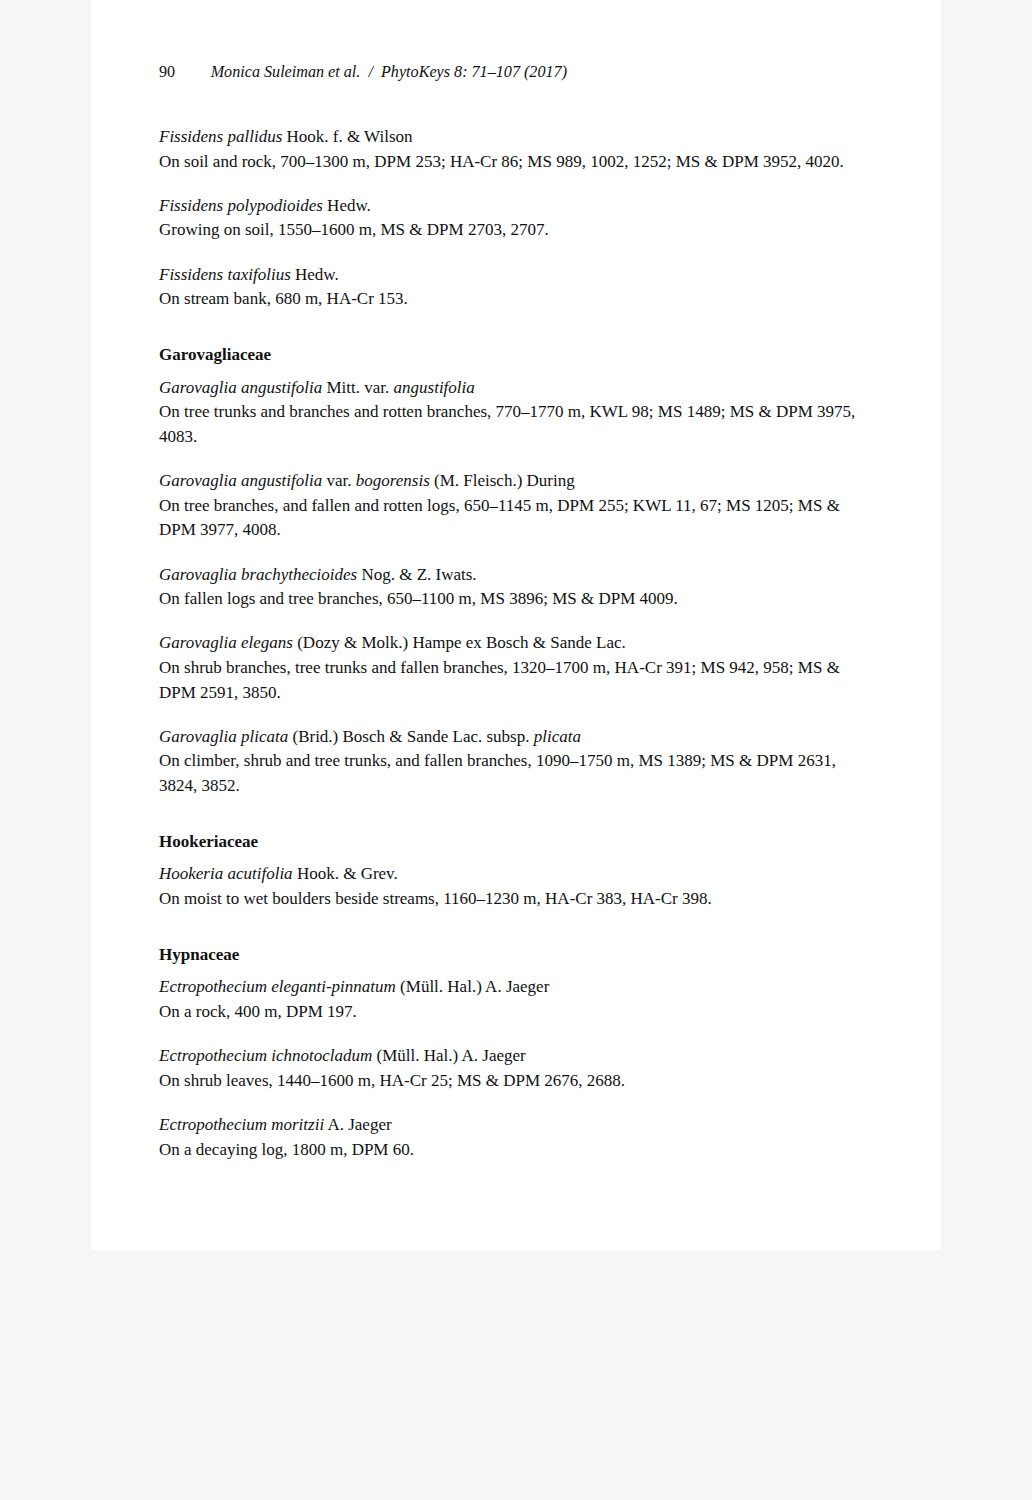90 Monica Suleiman et al. / PhytoKeys 8: 71–107 (2017)
Fissidens pallidus Hook. f. & Wilson On soil and rock, 700–1300 m, DPM 253; HA-Cr 86; MS 989, 1002, 1252; MS & DPM 3952, 4020.
Fissidens polypodioides Hedw. Growing on soil, 1550–1600 m, MS & DPM 2703, 2707.
Fissidens taxifolius Hedw. On stream bank, 680 m, HA-Cr 153.
Garovagliaceae
Garovaglia angustifolia Mitt. var. angustifolia On tree trunks and branches and rotten branches, 770–1770 m, KWL 98; MS 1489; MS & DPM 3975, 4083.
Garovaglia angustifolia var. bogorensis (M. Fleisch.) During On tree branches, and fallen and rotten logs, 650–1145 m, DPM 255; KWL 11, 67; MS 1205; MS & DPM 3977, 4008.
Garovaglia brachythecioides Nog. & Z. Iwats. On fallen logs and tree branches, 650–1100 m, MS 3896; MS & DPM 4009.
Garovaglia elegans (Dozy & Molk.) Hampe ex Bosch & Sande Lac. On shrub branches, tree trunks and fallen branches, 1320–1700 m, HA-Cr 391; MS 942, 958; MS & DPM 2591, 3850.
Garovaglia plicata (Brid.) Bosch & Sande Lac. subsp. plicata On climber, shrub and tree trunks, and fallen branches, 1090–1750 m, MS 1389; MS & DPM 2631, 3824, 3852.
Hookeriaceae
Hookeria acutifolia Hook. & Grev. On moist to wet boulders beside streams, 1160–1230 m, HA-Cr 383, HA-Cr 398.
Hypnaceae
Ectropothecium eleganti-pinnatum (Müll. Hal.) A. Jaeger On a rock, 400 m, DPM 197.
Ectropothecium ichnotocladum (Müll. Hal.) A. Jaeger On shrub leaves, 1440–1600 m, HA-Cr 25; MS & DPM 2676, 2688.
Ectropothecium moritzii A. Jaeger On a decaying log, 1800 m, DPM 60.